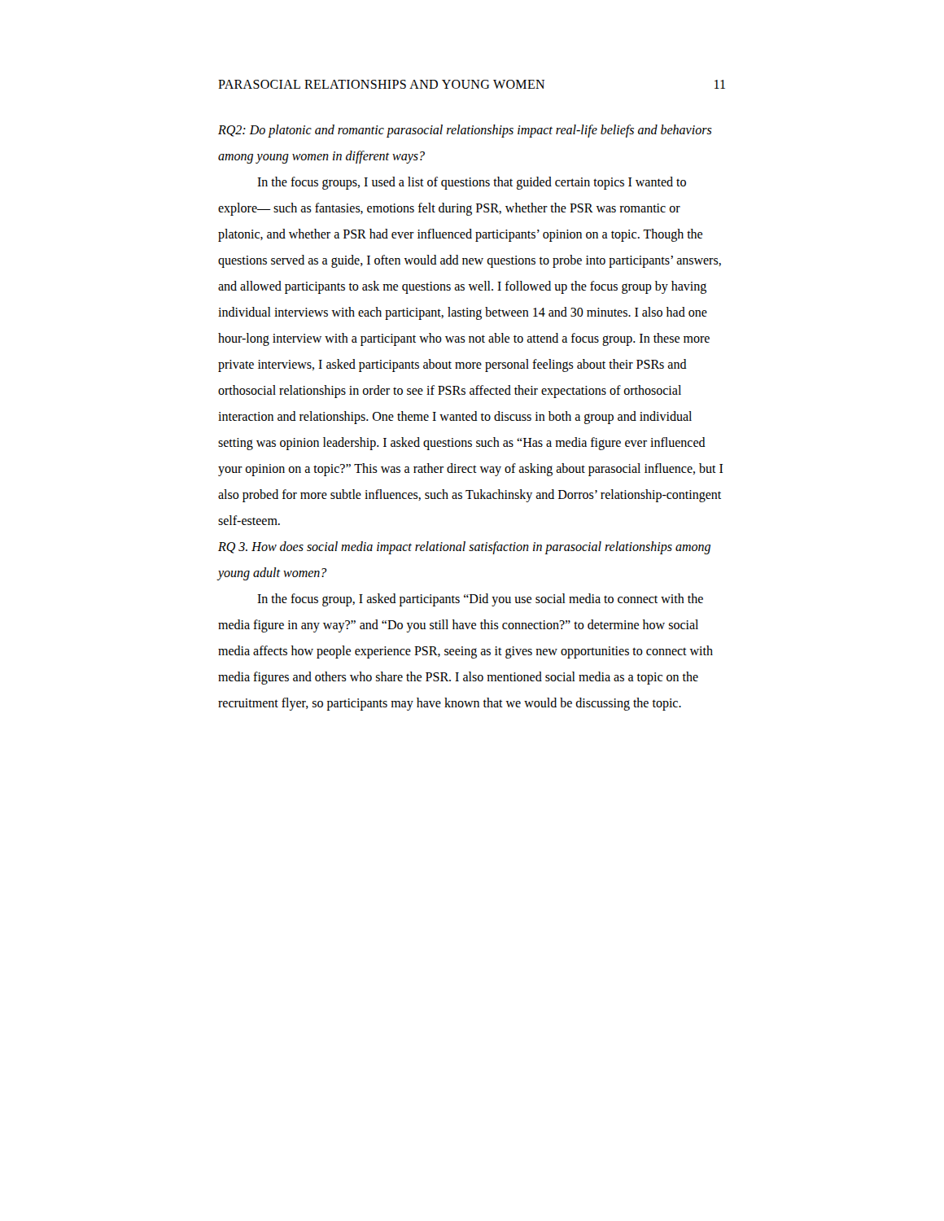Parasocial Relationships and Young Women 11
RQ2: Do platonic and romantic parasocial relationships impact real-life beliefs and behaviors among young women in different ways?
In the focus groups, I used a list of questions that guided certain topics I wanted to explore— such as fantasies, emotions felt during PSR, whether the PSR was romantic or platonic, and whether a PSR had ever influenced participants’ opinion on a topic. Though the questions served as a guide, I often would add new questions to probe into participants’ answers, and allowed participants to ask me questions as well. I followed up the focus group by having individual interviews with each participant, lasting between 14 and 30 minutes. I also had one hour-long interview with a participant who was not able to attend a focus group. In these more private interviews, I asked participants about more personal feelings about their PSRs and orthosocial relationships in order to see if PSRs affected their expectations of orthosocial interaction and relationships. One theme I wanted to discuss in both a group and individual setting was opinion leadership. I asked questions such as “Has a media figure ever influenced your opinion on a topic?” This was a rather direct way of asking about parasocial influence, but I also probed for more subtle influences, such as Tukachinsky and Dorros’ relationship-contingent self-esteem.
RQ 3. How does social media impact relational satisfaction in parasocial relationships among young adult women?
In the focus group, I asked participants “Did you use social media to connect with the media figure in any way?” and “Do you still have this connection?” to determine how social media affects how people experience PSR, seeing as it gives new opportunities to connect with media figures and others who share the PSR. I also mentioned social media as a topic on the recruitment flyer, so participants may have known that we would be discussing the topic.